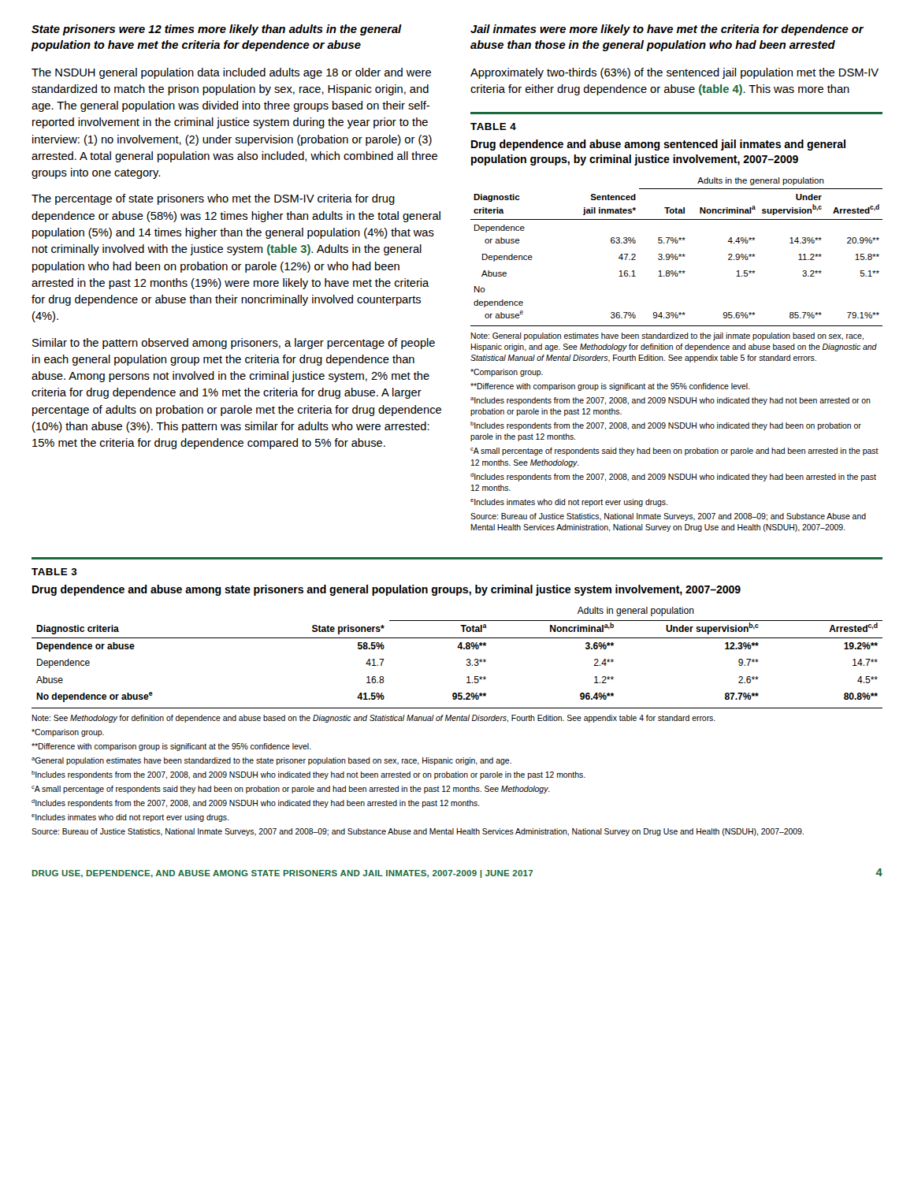State prisoners were 12 times more likely than adults in the general population to have met the criteria for dependence or abuse
The NSDUH general population data included adults age 18 or older and were standardized to match the prison population by sex, race, Hispanic origin, and age. The general population was divided into three groups based on their self-reported involvement in the criminal justice system during the year prior to the interview: (1) no involvement, (2) under supervision (probation or parole) or (3) arrested. A total general population was also included, which combined all three groups into one category.
The percentage of state prisoners who met the DSM-IV criteria for drug dependence or abuse (58%) was 12 times higher than adults in the total general population (5%) and 14 times higher than the general population (4%) that was not criminally involved with the justice system (table 3). Adults in the general population who had been on probation or parole (12%) or who had been arrested in the past 12 months (19%) were more likely to have met the criteria for drug dependence or abuse than their noncriminally involved counterparts (4%).
Similar to the pattern observed among prisoners, a larger percentage of people in each general population group met the criteria for drug dependence than abuse. Among persons not involved in the criminal justice system, 2% met the criteria for drug dependence and 1% met the criteria for drug abuse. A larger percentage of adults on probation or parole met the criteria for drug dependence (10%) than abuse (3%). This pattern was similar for adults who were arrested: 15% met the criteria for drug dependence compared to 5% for abuse.
Jail inmates were more likely to have met the criteria for dependence or abuse than those in the general population who had been arrested
Approximately two-thirds (63%) of the sentenced jail population met the DSM-IV criteria for either drug dependence or abuse (table 4). This was more than
Table 4
Drug dependence and abuse among sentenced jail inmates and general population groups, by criminal justice involvement, 2007–2009
| | | Adults in the general population |
| --- | --- | --- |
| Diagnostic criteria | Sentenced jail inmates* | Total | Noncriminal a | Under supervision b,c | Arrested c,d |
| Dependence or abuse | 63.3% | 5.7%** | 4.4%** | 14.3%** | 20.9%** |
| Dependence | 47.2 | 3.9%** | 2.9%** | 11.2** | 15.8** |
| Abuse | 16.1 | 1.8%** | 1.5** | 3.2** | 5.1** |
| No dependence or abuse e | 36.7% | 94.3%** | 95.6%** | 85.7%** | 79.1%** |
Note: General population estimates have been standardized to the jail inmate population based on sex, race, Hispanic origin, and age. See Methodology for definition of dependence and abuse based on the Diagnostic and Statistical Manual of Mental Disorders, Fourth Edition. See appendix table 5 for standard errors.
*Comparison group.
**Difference with comparison group is significant at the 95% confidence level.
aIncludes respondents from the 2007, 2008, and 2009 NSDUH who indicated they had not been arrested or on probation or parole in the past 12 months.
bIncludes respondents from the 2007, 2008, and 2009 NSDUH who indicated they had been on probation or parole in the past 12 months.
cA small percentage of respondents said they had been on probation or parole and had been arrested in the past 12 months. See Methodology.
dIncludes respondents from the 2007, 2008, and 2009 NSDUH who indicated they had been arrested in the past 12 months.
eIncludes inmates who did not report ever using drugs.
Source: Bureau of Justice Statistics, National Inmate Surveys, 2007 and 2008–09; and Substance Abuse and Mental Health Services Administration, National Survey on Drug Use and Health (NSDUH), 2007–2009.
Table 3
Drug dependence and abuse among state prisoners and general population groups, by criminal justice system involvement, 2007–2009
| | | Adults in general population |
| --- | --- | --- |
| Diagnostic criteria | State prisoners* | Total a | Noncriminal a,b | Under supervision b,c | Arrested c,d |
| Dependence or abuse | 58.5% | 4.8%** | 3.6%** | 12.3%** | 19.2%** |
| Dependence | 41.7 | 3.3** | 2.4** | 9.7** | 14.7** |
| Abuse | 16.8 | 1.5** | 1.2** | 2.6** | 4.5** |
| No dependence or abuse e | 41.5% | 95.2%** | 96.4%** | 87.7%** | 80.8%** |
Note: See Methodology for definition of dependence and abuse based on the Diagnostic and Statistical Manual of Mental Disorders, Fourth Edition. See appendix table 4 for standard errors.
*Comparison group.
**Difference with comparison group is significant at the 95% confidence level.
aGeneral population estimates have been standardized to the state prisoner population based on sex, race, Hispanic origin, and age.
bIncludes respondents from the 2007, 2008, and 2009 NSDUH who indicated they had not been arrested or on probation or parole in the past 12 months.
cA small percentage of respondents said they had been on probation or parole and had been arrested in the past 12 months. See Methodology.
dIncludes respondents from the 2007, 2008, and 2009 NSDUH who indicated they had been arrested in the past 12 months.
eIncludes inmates who did not report ever using drugs.
Source: Bureau of Justice Statistics, National Inmate Surveys, 2007 and 2008–09; and Substance Abuse and Mental Health Services Administration, National Survey on Drug Use and Health (NSDUH), 2007–2009.
Drug Use, Dependence, and Abuse Among State Prisoners and Jail Inmates, 2007-2009 | June 2017 4